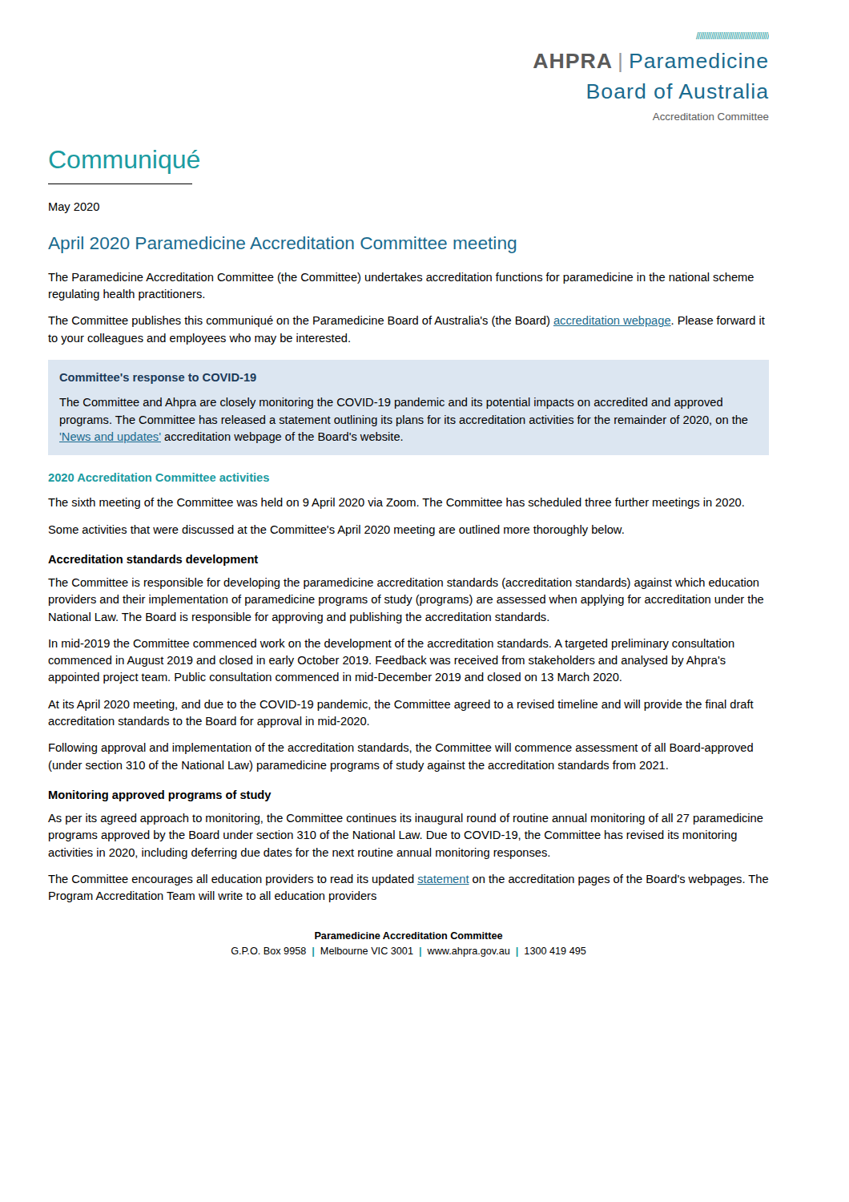///////////////////////////////////////
AHPRA|Paramedicine
Board of Australia
Accreditation Committee
Communiqué
May 2020
April 2020 Paramedicine Accreditation Committee meeting
The Paramedicine Accreditation Committee (the Committee) undertakes accreditation functions for paramedicine in the national scheme regulating health practitioners.
The Committee publishes this communiqué on the Paramedicine Board of Australia's (the Board) accreditation webpage. Please forward it to your colleagues and employees who may be interested.
Committee's response to COVID-19
The Committee and Ahpra are closely monitoring the COVID-19 pandemic and its potential impacts on accredited and approved programs. The Committee has released a statement outlining its plans for its accreditation activities for the remainder of 2020, on the 'News and updates' accreditation webpage of the Board's website.
2020 Accreditation Committee activities
The sixth meeting of the Committee was held on 9 April 2020 via Zoom. The Committee has scheduled three further meetings in 2020.
Some activities that were discussed at the Committee's April 2020 meeting are outlined more thoroughly below.
Accreditation standards development
The Committee is responsible for developing the paramedicine accreditation standards (accreditation standards) against which education providers and their implementation of paramedicine programs of study (programs) are assessed when applying for accreditation under the National Law. The Board is responsible for approving and publishing the accreditation standards.
In mid-2019 the Committee commenced work on the development of the accreditation standards. A targeted preliminary consultation commenced in August 2019 and closed in early October 2019. Feedback was received from stakeholders and analysed by Ahpra's appointed project team. Public consultation commenced in mid-December 2019 and closed on 13 March 2020.
At its April 2020 meeting, and due to the COVID-19 pandemic, the Committee agreed to a revised timeline and will provide the final draft accreditation standards to the Board for approval in mid-2020.
Following approval and implementation of the accreditation standards, the Committee will commence assessment of all Board-approved (under section 310 of the National Law) paramedicine programs of study against the accreditation standards from 2021.
Monitoring approved programs of study
As per its agreed approach to monitoring, the Committee continues its inaugural round of routine annual monitoring of all 27 paramedicine programs approved by the Board under section 310 of the National Law. Due to COVID-19, the Committee has revised its monitoring activities in 2020, including deferring due dates for the next routine annual monitoring responses.
The Committee encourages all education providers to read its updated statement on the accreditation pages of the Board's webpages. The Program Accreditation Team will write to all education providers
Paramedicine Accreditation Committee
G.P.O. Box 9958 | Melbourne VIC 3001 | www.ahpra.gov.au | 1300 419 495